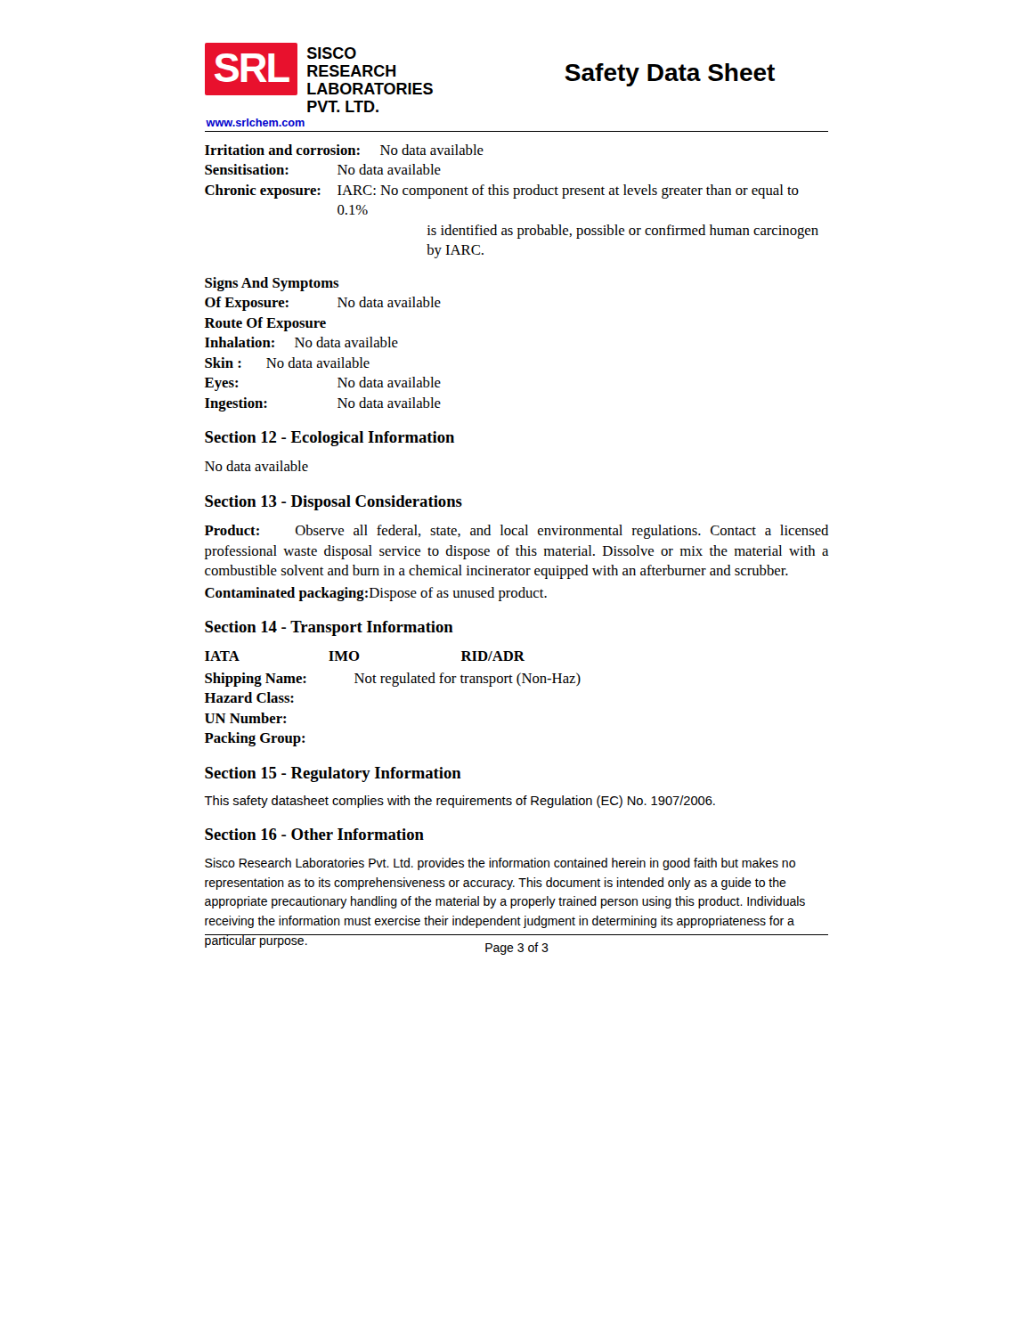SRL
SISCO
RESEARCH
LABORATORIES
PVT. LTD.
Safety Data Sheet
www.srlchem.com
Irritation and corrosion: No data available
Sensitisation: No data available
Chronic exposure: IARC: No component of this product present at levels greater than or equal to 0.1%
is identified as probable, possible or confirmed human carcinogen by IARC.
Signs And Symptoms
Of Exposure: No data available
Route Of Exposure
Inhalation: No data available
Skin : No data available
Eyes: No data available
Ingestion: No data available
Section 12 - Ecological Information
No data available
Section 13 - Disposal Considerations
Product: Observe all federal, state, and local environmental regulations. Contact a licensed professional waste disposal service to dispose of this material. Dissolve or mix the material with a combustible solvent and burn in a chemical incinerator equipped with an afterburner and scrubber.
Contaminated packaging: Dispose of as unused product.
Section 14 - Transport Information
IATA IMO RID/ADR
Shipping Name: Not regulated for transport (Non-Haz)
Hazard Class:
UN Number:
Packing Group:
Section 15 - Regulatory Information
This safety datasheet complies with the requirements of Regulation (EC) No. 1907/2006.
Section 16 - Other Information
Sisco Research Laboratories Pvt. Ltd. provides the information contained herein in good faith but makes no representation as to its comprehensiveness or accuracy. This document is intended only as a guide to the appropriate precautionary handling of the material by a properly trained person using this product. Individuals receiving the information must exercise their independent judgment in determining its appropriateness for a particular purpose.
Page 3 of 3